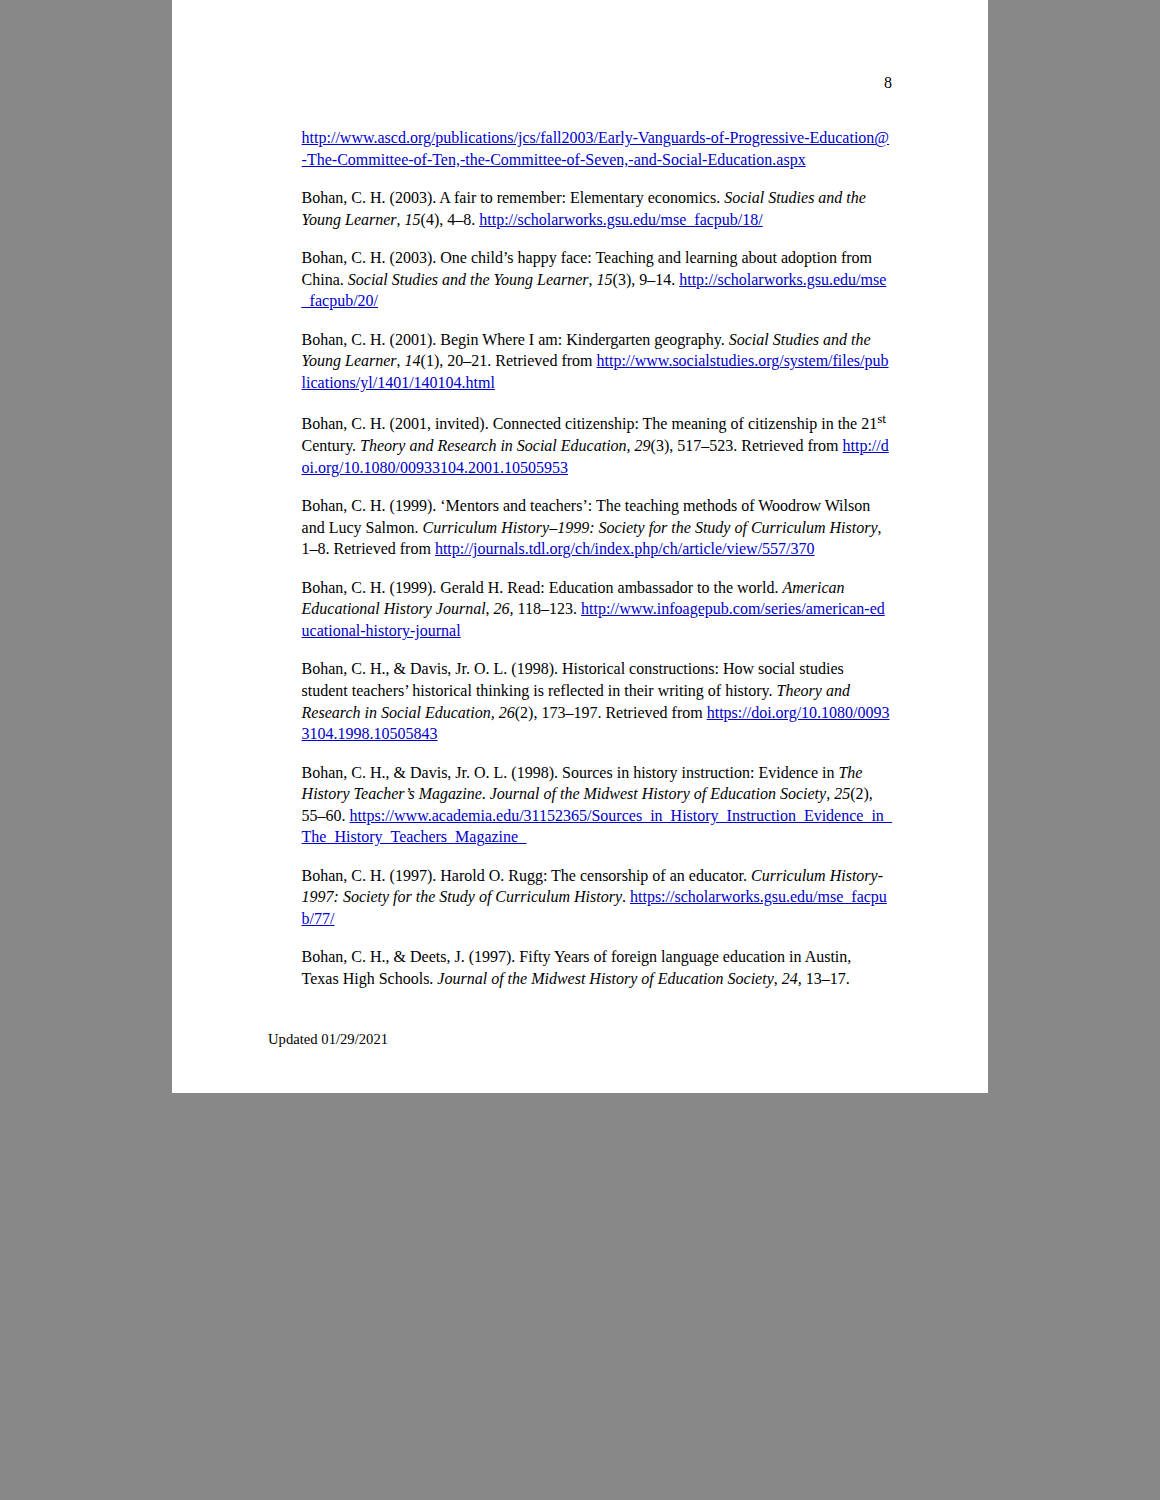8
http://www.ascd.org/publications/jcs/fall2003/Early-Vanguards-of-Progressive-Education@-The-Committee-of-Ten,-the-Committee-of-Seven,-and-Social-Education.aspx
Bohan, C. H. (2003). A fair to remember: Elementary economics. Social Studies and the Young Learner, 15(4), 4–8. http://scholarworks.gsu.edu/mse_facpub/18/
Bohan, C. H. (2003). One child’s happy face: Teaching and learning about adoption from China. Social Studies and the Young Learner, 15(3), 9–14. http://scholarworks.gsu.edu/mse_facpub/20/
Bohan, C. H. (2001). Begin Where I am: Kindergarten geography. Social Studies and the Young Learner, 14(1), 20–21. Retrieved from http://www.socialstudies.org/system/files/publications/yl/1401/140104.html
Bohan, C. H. (2001, invited). Connected citizenship: The meaning of citizenship in the 21st Century. Theory and Research in Social Education, 29(3), 517–523. Retrieved from http://doi.org/10.1080/00933104.2001.10505953
Bohan, C. H. (1999). ‘Mentors and teachers’: The teaching methods of Woodrow Wilson and Lucy Salmon. Curriculum History–1999: Society for the Study of Curriculum History, 1–8. Retrieved from http://journals.tdl.org/ch/index.php/ch/article/view/557/370
Bohan, C. H. (1999). Gerald H. Read: Education ambassador to the world. American Educational History Journal, 26, 118–123. http://www.infoagepub.com/series/american-educational-history-journal
Bohan, C. H., & Davis, Jr. O. L. (1998). Historical constructions: How social studies student teachers’ historical thinking is reflected in their writing of history. Theory and Research in Social Education, 26(2), 173–197. Retrieved from https://doi.org/10.1080/00933104.1998.10505843
Bohan, C. H., & Davis, Jr. O. L. (1998). Sources in history instruction: Evidence in The History Teacher’s Magazine. Journal of the Midwest History of Education Society, 25(2), 55–60. https://www.academia.edu/31152365/Sources_in_History_Instruction_Evidence_in_The_History_Teachers_Magazine_
Bohan, C. H. (1997). Harold O. Rugg: The censorship of an educator. Curriculum History-1997: Society for the Study of Curriculum History. https://scholarworks.gsu.edu/mse_facpub/77/
Bohan, C. H., & Deets, J. (1997). Fifty Years of foreign language education in Austin, Texas High Schools. Journal of the Midwest History of Education Society, 24, 13–17.
Updated 01/29/2021